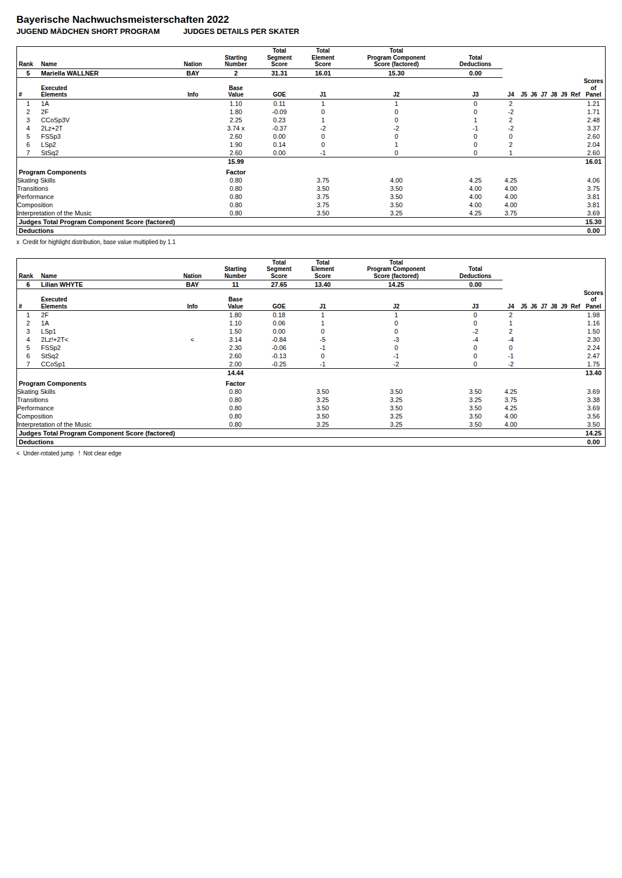Bayerische Nachwuchsmeisterschaften 2022
JUGEND MÄDCHEN SHORT PROGRAM JUDGES DETAILS PER SKATER
| Rank | Name | Nation | Starting Number | Total Segment Score | Total Element Score | Total Program Component Score (factored) | Total Deductions |
| --- | --- | --- | --- | --- | --- | --- | --- |
| 5 | Mariella WALLNER | BAY | 2 | 31.31 | 16.01 | 15.30 | 0.00 |
| # | Executed Elements | Info | Base Value | GOE | J1 | J2 | J3 | J4 | J5 | J6 | J7 | J8 | J9 | Ref | Scores of Panel |
| 1 | 1A | | 1.10 | 0.11 | 1 | 1 | 0 | 2 | | | | | | | 1.21 |
| 2 | 2F | | 1.80 | -0.09 | 0 | 0 | 0 | -2 | | | | | | | 1.71 |
| 3 | CCoSp3V | | 2.25 | 0.23 | 1 | 0 | 1 | 2 | | | | | | | 2.48 |
| 4 | 2Lz+2T | | 3.74 x | -0.37 | -2 | -2 | -1 | -2 | | | | | | | 3.37 |
| 5 | FSSp3 | | 2.60 | 0.00 | 0 | 0 | 0 | 0 | | | | | | | 2.60 |
| 6 | LSp2 | | 1.90 | 0.14 | 0 | 1 | 0 | 2 | | | | | | | 2.04 |
| 7 | StSq2 | | 2.60 | 0.00 | -1 | 0 | 0 | 1 | | | | | | | 2.60 |
| | | | 15.99 | | | 16.01 |
| Program Components | Factor | |
| Skating Skills | 0.80 | | 3.75 | 4.00 | 4.25 | 4.25 | | | | | | | 4.06 |
| Transitions | 0.80 | | 3.50 | 3.50 | 4.00 | 4.00 | | | | | | | 3.75 |
| Performance | 0.80 | | 3.75 | 3.50 | 4.00 | 4.00 | | | | | | | 3.81 |
| Composition | 0.80 | | 3.75 | 3.50 | 4.00 | 4.00 | | | | | | | 3.81 |
| Interpretation of the Music | 0.80 | | 3.50 | 3.25 | 4.25 | 3.75 | | | | | | | 3.69 |
| Judges Total Program Component Score (factored) | | 15.30 |
| Deductions | | 0.00 |
x Credit for highlight distribution, base value multiplied by 1.1
| Rank | Name | Nation | Starting Number | Total Segment Score | Total Element Score | Total Program Component Score (factored) | Total Deductions |
| --- | --- | --- | --- | --- | --- | --- | --- |
| 6 | Lilian WHYTE | BAY | 11 | 27.65 | 13.40 | 14.25 | 0.00 |
| # | Executed Elements | Info | Base Value | GOE | J1 | J2 | J3 | J4 | J5 | J6 | J7 | J8 | J9 | Ref | Scores of Panel |
| 1 | 2F | | 1.80 | 0.18 | 1 | 1 | 0 | 2 | | | | | | | 1.98 |
| 2 | 1A | | 1.10 | 0.06 | 1 | 0 | 0 | 1 | | | | | | | 1.16 |
| 3 | LSp1 | | 1.50 | 0.00 | 0 | 0 | -2 | 2 | | | | | | | 1.50 |
| 4 | 2Lz!+2T< | < | 3.14 | -0.84 | -5 | -3 | -4 | -4 | | | | | | | 2.30 |
| 5 | FSSp2 | | 2.30 | -0.06 | -1 | 0 | 0 | 0 | | | | | | | 2.24 |
| 6 | StSq2 | | 2.60 | -0.13 | 0 | -1 | 0 | -1 | | | | | | | 2.47 |
| 7 | CCoSp1 | | 2.00 | -0.25 | -1 | -2 | 0 | -2 | | | | | | | 1.75 |
| | | | 14.44 | | | 13.40 |
| Program Components | Factor | |
| Skating Skills | 0.80 | | 3.50 | 3.50 | 3.50 | 4.25 | | | | | | | 3.69 |
| Transitions | 0.80 | | 3.25 | 3.25 | 3.25 | 3.75 | | | | | | | 3.38 |
| Performance | 0.80 | | 3.50 | 3.50 | 3.50 | 4.25 | | | | | | | 3.69 |
| Composition | 0.80 | | 3.50 | 3.25 | 3.50 | 4.00 | | | | | | | 3.56 |
| Interpretation of the Music | 0.80 | | 3.25 | 3.25 | 3.50 | 4.00 | | | | | | | 3.50 |
| Judges Total Program Component Score (factored) | | 14.25 |
| Deductions | | 0.00 |
< Under-rotated jump ! Not clear edge